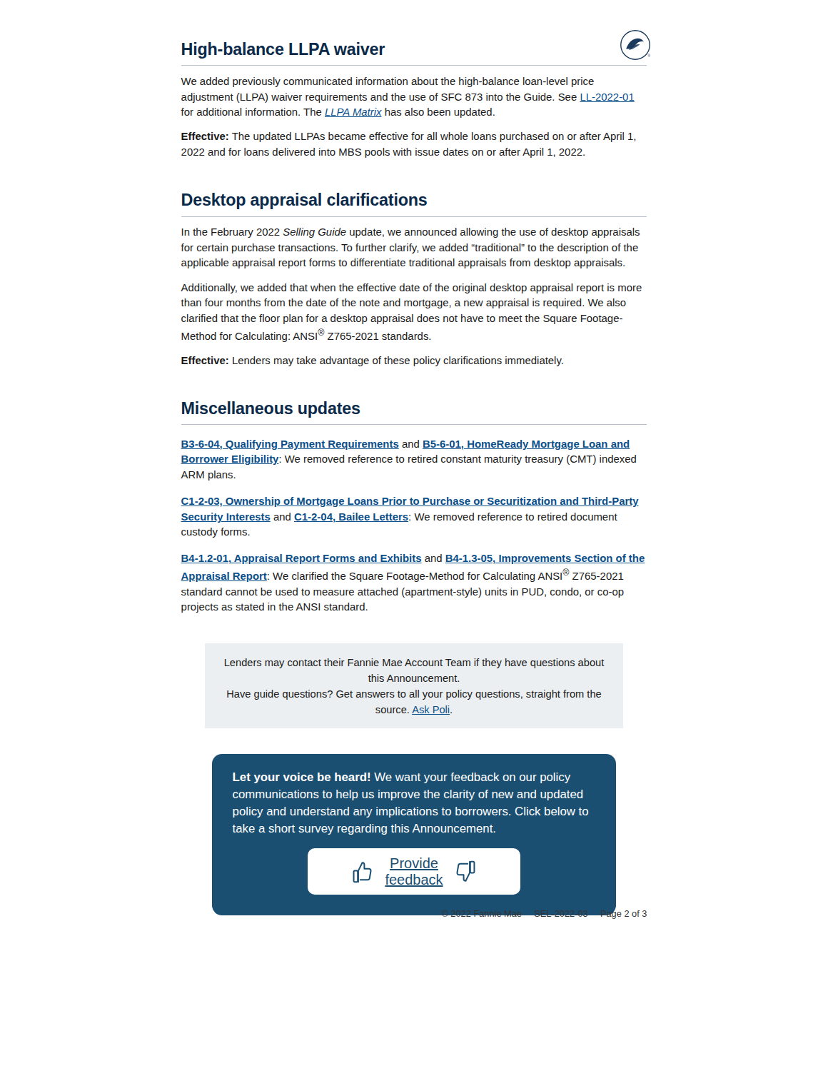®
High-balance LLPA waiver
We added previously communicated information about the high-balance loan-level price adjustment (LLPA) waiver requirements and the use of SFC 873 into the Guide. See LL-2022-01 for additional information. The LLPA Matrix has also been updated.
Effective: The updated LLPAs became effective for all whole loans purchased on or after April 1, 2022 and for loans delivered into MBS pools with issue dates on or after April 1, 2022.
Desktop appraisal clarifications
In the February 2022 Selling Guide update, we announced allowing the use of desktop appraisals for certain purchase transactions. To further clarify, we added “traditional” to the description of the applicable appraisal report forms to differentiate traditional appraisals from desktop appraisals.
Additionally, we added that when the effective date of the original desktop appraisal report is more than four months from the date of the note and mortgage, a new appraisal is required. We also clarified that the floor plan for a desktop appraisal does not have to meet the Square Footage-Method for Calculating: ANSI® Z765-2021 standards.
Effective: Lenders may take advantage of these policy clarifications immediately.
Miscellaneous updates
B3-6-04, Qualifying Payment Requirements and B5-6-01, HomeReady Mortgage Loan and Borrower Eligibility: We removed reference to retired constant maturity treasury (CMT) indexed ARM plans.
C1-2-03, Ownership of Mortgage Loans Prior to Purchase or Securitization and Third-Party Security Interests and C1-2-04, Bailee Letters: We removed reference to retired document custody forms.
B4-1.2-01, Appraisal Report Forms and Exhibits and B4-1.3-05, Improvements Section of the Appraisal Report: We clarified the Square Footage-Method for Calculating ANSI® Z765-2021 standard cannot be used to measure attached (apartment-style) units in PUD, condo, or co-op projects as stated in the ANSI standard.
Lenders may contact their Fannie Mae Account Team if they have questions about this Announcement.
Have guide questions? Get answers to all your policy questions, straight from the source. Ask Poli.
Let your voice be heard! We want your feedback on our policy communications to help us improve the clarity of new and updated policy and understand any implications to borrowers. Click below to take a short survey regarding this Announcement.
Provide
feedback
© 2022 Fannie Mae SEL-2022-03 Page 2 of 3